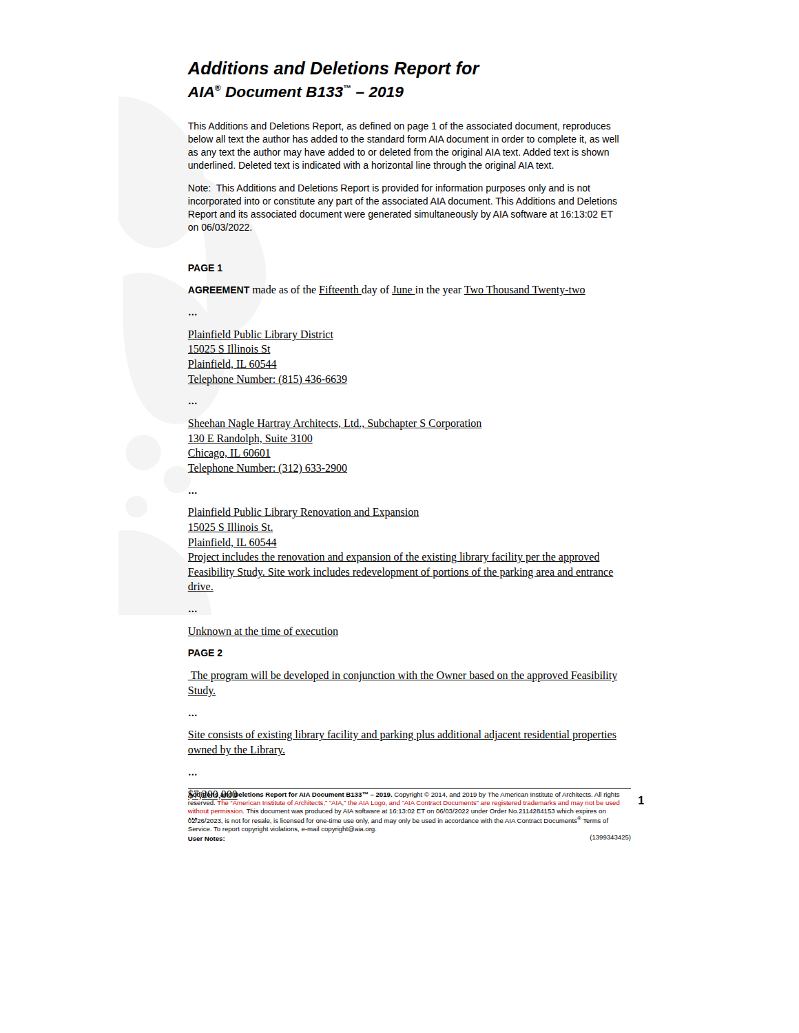Additions and Deletions Report for
AIA® Document B133™ – 2019
This Additions and Deletions Report, as defined on page 1 of the associated document, reproduces below all text the author has added to the standard form AIA document in order to complete it, as well as any text the author may have added to or deleted from the original AIA text. Added text is shown underlined. Deleted text is indicated with a horizontal line through the original AIA text.
Note: This Additions and Deletions Report is provided for information purposes only and is not incorporated into or constitute any part of the associated AIA document. This Additions and Deletions Report and its associated document were generated simultaneously by AIA software at 16:13:02 ET on 06/03/2022.
PAGE 1
AGREEMENT made as of the Fifteenth day of June in the year Two Thousand Twenty-two
…
Plainfield Public Library District 15025 S Illinois St Plainfield, IL 60544 Telephone Number: (815) 436-6639
…
Sheehan Nagle Hartray Architects, Ltd., Subchapter S Corporation 130 E Randolph, Suite 3100 Chicago, IL 60601 Telephone Number: (312) 633-2900
…
Plainfield Public Library Renovation and Expansion 15025 S Illinois St. Plainfield, IL 60544 Project includes the renovation and expansion of the existing library facility per the approved Feasibility Study. Site work includes redevelopment of portions of the parking area and entrance drive.
…
Unknown at the time of execution
PAGE 2
The program will be developed in conjunction with the Owner based on the approved Feasibility Study.
…
Site consists of existing library facility and parking plus additional adjacent residential properties owned by the Library.
…
$7,200,000
…
1
Additions and Deletions Report for AIA Document B133™ – 2019. Copyright © 2014, and 2019 by The American Institute of Architects. All rights reserved. The “American Institute of Architects,” “AIA,” the AIA Logo, and “AIA Contract Documents” are registered trademarks and may not be used without permission. This document was produced by AIA software at 16:13:02 ET on 06/03/2022 under Order No.2114284153 which expires on 02/26/2023, is not for resale, is licensed for one-time use only, and may only be used in accordance with the AIA Contract Documents® Terms of Service. To report copyright violations, e-mail copyright@aia.org.
User Notes: (1399343425)